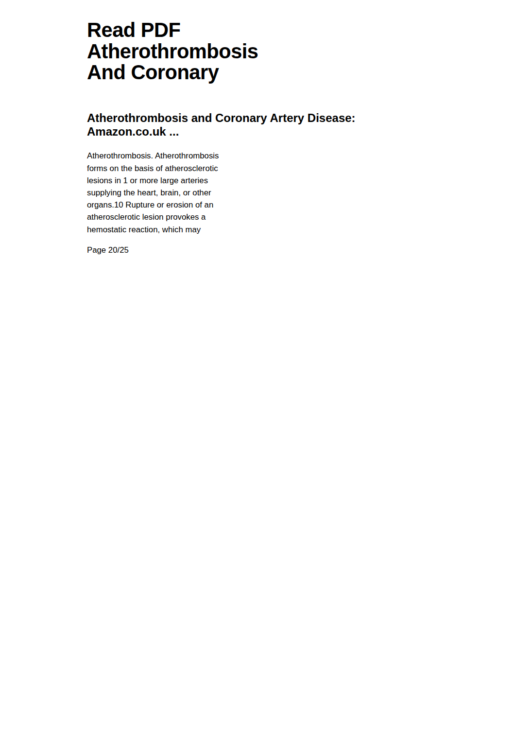Read PDF Atherothrombosis And Coronary
Atherothrombosis and Coronary Artery Disease: Amazon.co.uk ...
Atherothrombosis. Atherothrombosis forms on the basis of atherosclerotic lesions in 1 or more large arteries supplying the heart, brain, or other organs.10 Rupture or erosion of an atherosclerotic lesion provokes a hemostatic reaction, which may
Page 20/25